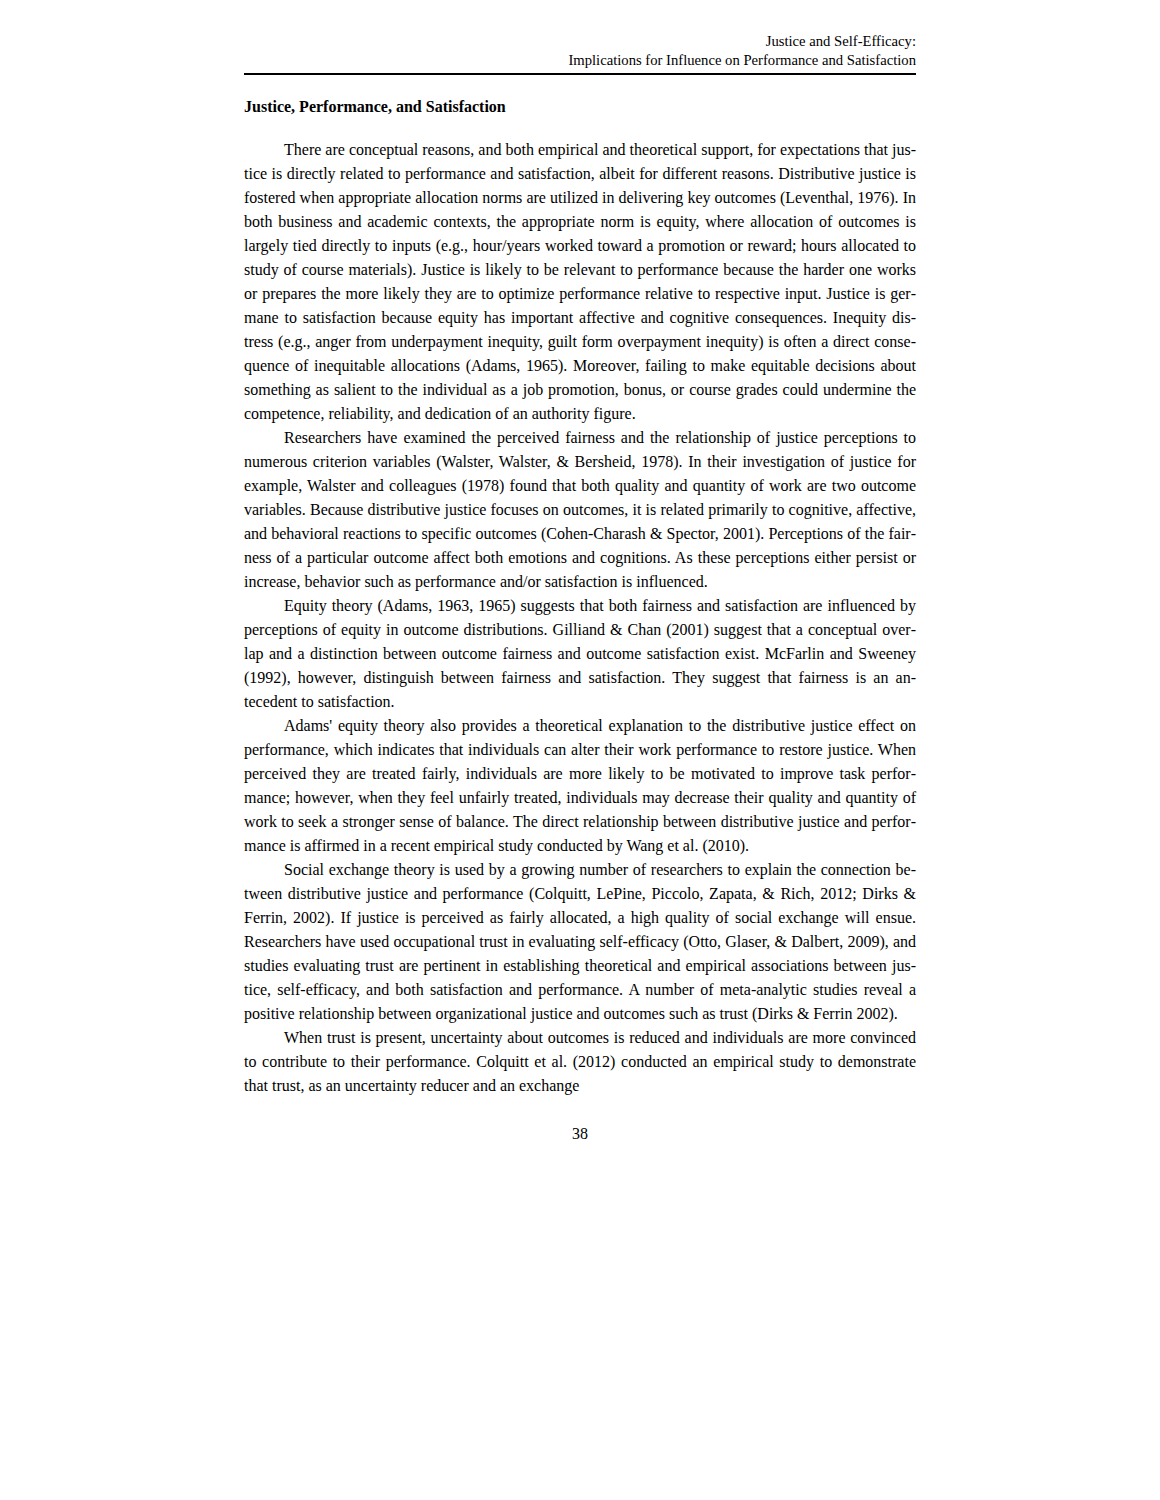Justice and Self-Efficacy:
Implications for Influence on Performance and Satisfaction
Justice, Performance, and Satisfaction
There are conceptual reasons, and both empirical and theoretical support, for expectations that justice is directly related to performance and satisfaction, albeit for different reasons. Distributive justice is fostered when appropriate allocation norms are utilized in delivering key outcomes (Leventhal, 1976). In both business and academic contexts, the appropriate norm is equity, where allocation of outcomes is largely tied directly to inputs (e.g., hour/years worked toward a promotion or reward; hours allocated to study of course materials). Justice is likely to be relevant to performance because the harder one works or prepares the more likely they are to optimize performance relative to respective input. Justice is germane to satisfaction because equity has important affective and cognitive consequences. Inequity distress (e.g., anger from underpayment inequity, guilt form overpayment inequity) is often a direct consequence of inequitable allocations (Adams, 1965). Moreover, failing to make equitable decisions about something as salient to the individual as a job promotion, bonus, or course grades could undermine the competence, reliability, and dedication of an authority figure.
Researchers have examined the perceived fairness and the relationship of justice perceptions to numerous criterion variables (Walster, Walster, & Bersheid, 1978). In their investigation of justice for example, Walster and colleagues (1978) found that both quality and quantity of work are two outcome variables. Because distributive justice focuses on outcomes, it is related primarily to cognitive, affective, and behavioral reactions to specific outcomes (Cohen-Charash & Spector, 2001). Perceptions of the fairness of a particular outcome affect both emotions and cognitions. As these perceptions either persist or increase, behavior such as performance and/or satisfaction is influenced.
Equity theory (Adams, 1963, 1965) suggests that both fairness and satisfaction are influenced by perceptions of equity in outcome distributions. Gilliand & Chan (2001) suggest that a conceptual overlap and a distinction between outcome fairness and outcome satisfaction exist. McFarlin and Sweeney (1992), however, distinguish between fairness and satisfaction. They suggest that fairness is an antecedent to satisfaction.
Adams' equity theory also provides a theoretical explanation to the distributive justice effect on performance, which indicates that individuals can alter their work performance to restore justice. When perceived they are treated fairly, individuals are more likely to be motivated to improve task performance; however, when they feel unfairly treated, individuals may decrease their quality and quantity of work to seek a stronger sense of balance. The direct relationship between distributive justice and performance is affirmed in a recent empirical study conducted by Wang et al. (2010).
Social exchange theory is used by a growing number of researchers to explain the connection between distributive justice and performance (Colquitt, LePine, Piccolo, Zapata, & Rich, 2012; Dirks & Ferrin, 2002). If justice is perceived as fairly allocated, a high quality of social exchange will ensue. Researchers have used occupational trust in evaluating self-efficacy (Otto, Glaser, & Dalbert, 2009), and studies evaluating trust are pertinent in establishing theoretical and empirical associations between justice, self-efficacy, and both satisfaction and performance. A number of meta-analytic studies reveal a positive relationship between organizational justice and outcomes such as trust (Dirks & Ferrin 2002).
When trust is present, uncertainty about outcomes is reduced and individuals are more convinced to contribute to their performance. Colquitt et al. (2012) conducted an empirical study to demonstrate that trust, as an uncertainty reducer and an exchange
38